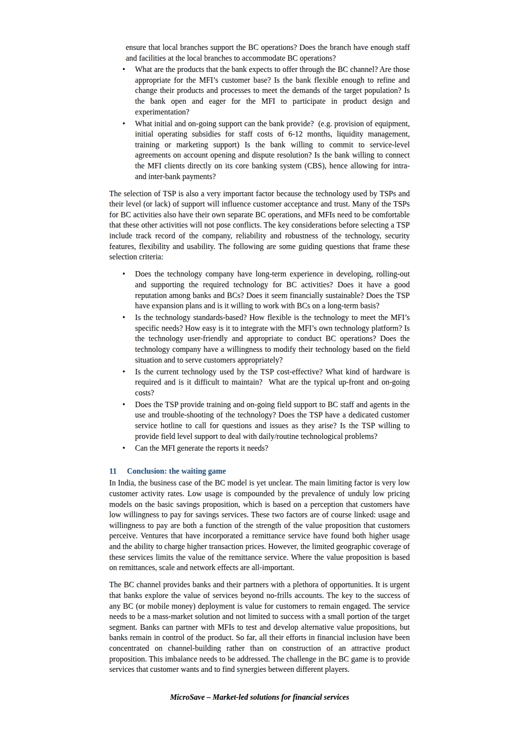ensure that local branches support the BC operations? Does the branch have enough staff and facilities at the local branches to accommodate BC operations?
What are the products that the bank expects to offer through the BC channel? Are those appropriate for the MFI’s customer base? Is the bank flexible enough to refine and change their products and processes to meet the demands of the target population? Is the bank open and eager for the MFI to participate in product design and experimentation?
What initial and on-going support can the bank provide? (e.g. provision of equipment, initial operating subsidies for staff costs of 6-12 months, liquidity management, training or marketing support) Is the bank willing to commit to service-level agreements on account opening and dispute resolution? Is the bank willing to connect the MFI clients directly on its core banking system (CBS), hence allowing for intra- and inter-bank payments?
The selection of TSP is also a very important factor because the technology used by TSPs and their level (or lack) of support will influence customer acceptance and trust. Many of the TSPs for BC activities also have their own separate BC operations, and MFIs need to be comfortable that these other activities will not pose conflicts. The key considerations before selecting a TSP include track record of the company, reliability and robustness of the technology, security features, flexibility and usability. The following are some guiding questions that frame these selection criteria:
Does the technology company have long-term experience in developing, rolling-out and supporting the required technology for BC activities? Does it have a good reputation among banks and BCs? Does it seem financially sustainable? Does the TSP have expansion plans and is it willing to work with BCs on a long-term basis?
Is the technology standards-based? How flexible is the technology to meet the MFI’s specific needs? How easy is it to integrate with the MFI’s own technology platform? Is the technology user-friendly and appropriate to conduct BC operations? Does the technology company have a willingness to modify their technology based on the field situation and to serve customers appropriately?
Is the current technology used by the TSP cost-effective? What kind of hardware is required and is it difficult to maintain? What are the typical up-front and on-going costs?
Does the TSP provide training and on-going field support to BC staff and agents in the use and trouble-shooting of the technology? Does the TSP have a dedicated customer service hotline to call for questions and issues as they arise? Is the TSP willing to provide field level support to deal with daily/routine technological problems?
Can the MFI generate the reports it needs?
11 Conclusion: the waiting game
In India, the business case of the BC model is yet unclear. The main limiting factor is very low customer activity rates. Low usage is compounded by the prevalence of unduly low pricing models on the basic savings proposition, which is based on a perception that customers have low willingness to pay for savings services. These two factors are of course linked: usage and willingness to pay are both a function of the strength of the value proposition that customers perceive. Ventures that have incorporated a remittance service have found both higher usage and the ability to charge higher transaction prices. However, the limited geographic coverage of these services limits the value of the remittance service. Where the value proposition is based on remittances, scale and network effects are all-important.
The BC channel provides banks and their partners with a plethora of opportunities. It is urgent that banks explore the value of services beyond no-frills accounts. The key to the success of any BC (or mobile money) deployment is value for customers to remain engaged. The service needs to be a mass-market solution and not limited to success with a small portion of the target segment. Banks can partner with MFIs to test and develop alternative value propositions, but banks remain in control of the product. So far, all their efforts in financial inclusion have been concentrated on channel-building rather than on construction of an attractive product proposition. This imbalance needs to be addressed. The challenge in the BC game is to provide services that customer wants and to find synergies between different players.
MicroSave – Market-led solutions for financial services